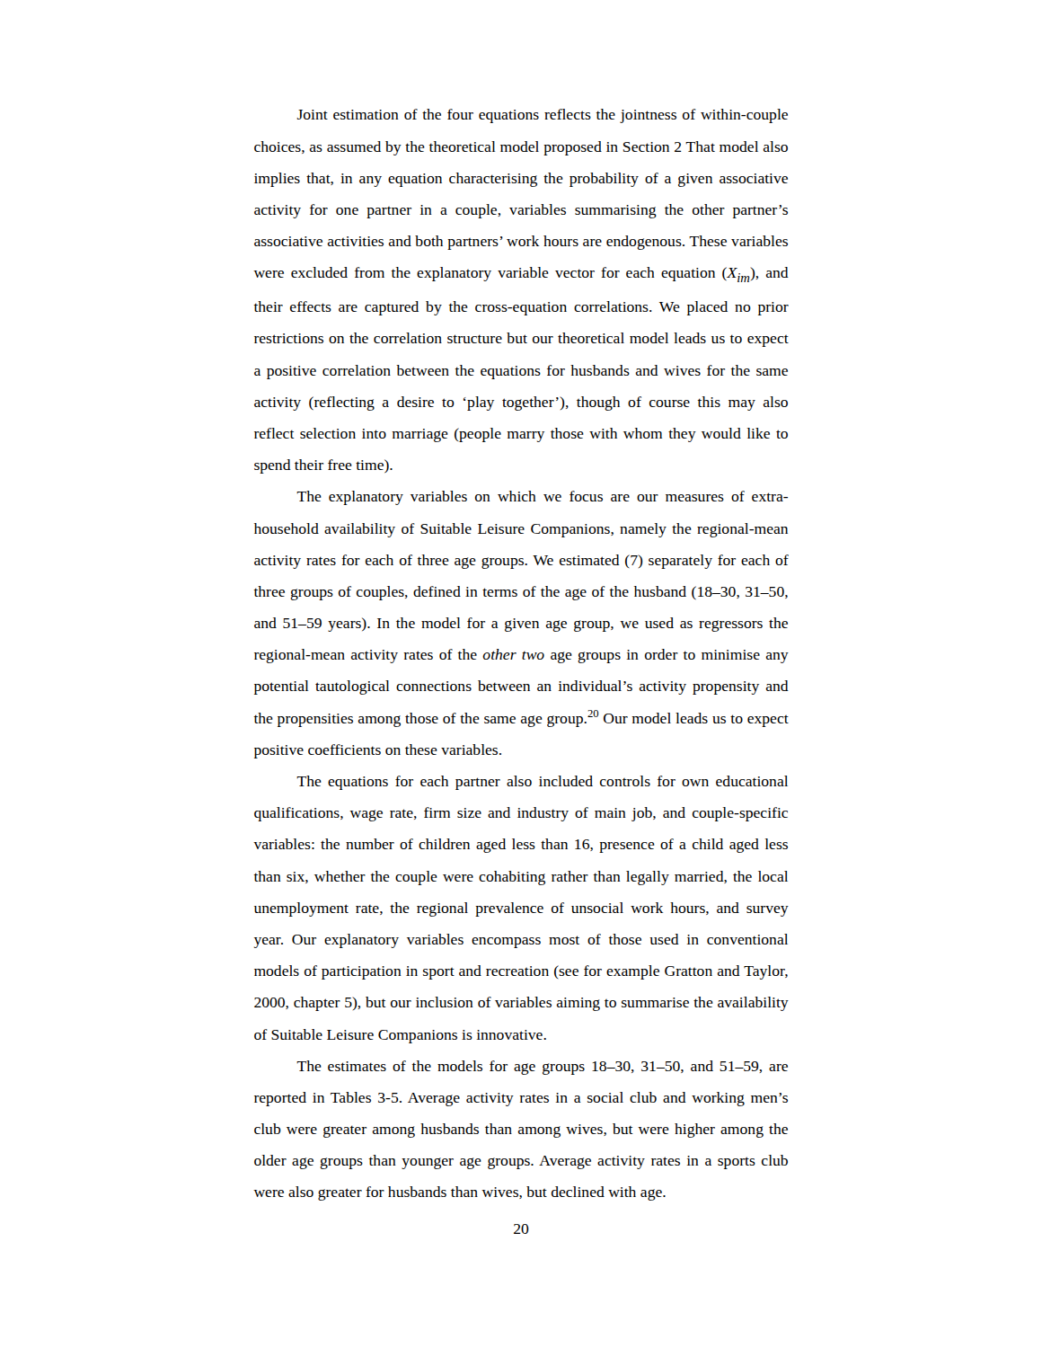Joint estimation of the four equations reflects the jointness of within-couple choices, as assumed by the theoretical model proposed in Section 2 That model also implies that, in any equation characterising the probability of a given associative activity for one partner in a couple, variables summarising the other partner’s associative activities and both partners’ work hours are endogenous. These variables were excluded from the explanatory variable vector for each equation (Xim), and their effects are captured by the cross-equation correlations. We placed no prior restrictions on the correlation structure but our theoretical model leads us to expect a positive correlation between the equations for husbands and wives for the same activity (reflecting a desire to ‘play together’), though of course this may also reflect selection into marriage (people marry those with whom they would like to spend their free time).
The explanatory variables on which we focus are our measures of extra-household availability of Suitable Leisure Companions, namely the regional-mean activity rates for each of three age groups. We estimated (7) separately for each of three groups of couples, defined in terms of the age of the husband (18–30, 31–50, and 51–59 years). In the model for a given age group, we used as regressors the regional-mean activity rates of the other two age groups in order to minimise any potential tautological connections between an individual’s activity propensity and the propensities among those of the same age group.20 Our model leads us to expect positive coefficients on these variables.
The equations for each partner also included controls for own educational qualifications, wage rate, firm size and industry of main job, and couple-specific variables: the number of children aged less than 16, presence of a child aged less than six, whether the couple were cohabiting rather than legally married, the local unemployment rate, the regional prevalence of unsocial work hours, and survey year. Our explanatory variables encompass most of those used in conventional models of participation in sport and recreation (see for example Gratton and Taylor, 2000, chapter 5), but our inclusion of variables aiming to summarise the availability of Suitable Leisure Companions is innovative.
The estimates of the models for age groups 18–30, 31–50, and 51–59, are reported in Tables 3-5. Average activity rates in a social club and working men’s club were greater among husbands than among wives, but were higher among the older age groups than younger age groups. Average activity rates in a sports club were also greater for husbands than wives, but declined with age.
20